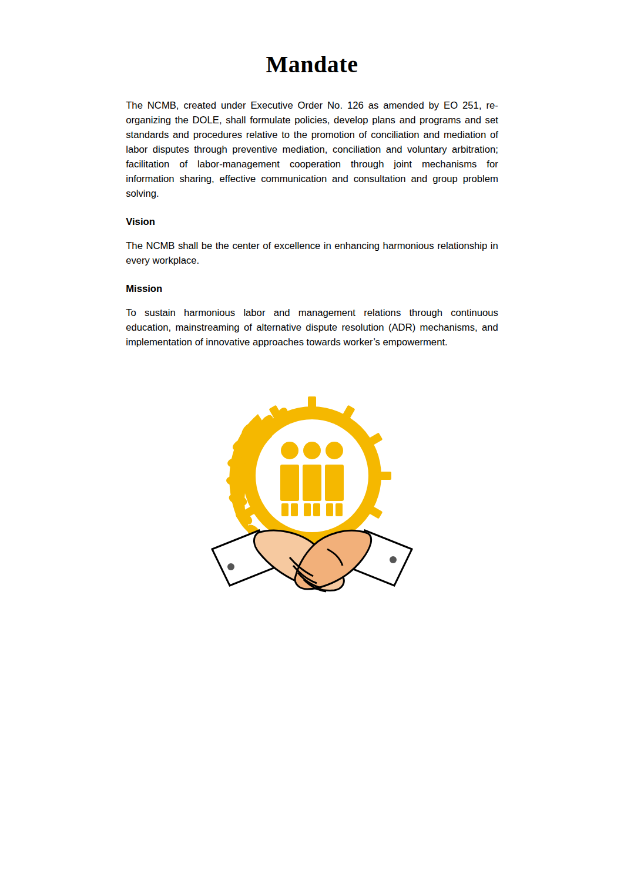Mandate
The NCMB, created under Executive Order No. 126 as amended by EO 251, re-organizing the DOLE, shall formulate policies, develop plans and programs and set standards and procedures relative to the promotion of conciliation and mediation of labor disputes through preventive mediation, conciliation and voluntary arbitration; facilitation of labor-management cooperation through joint mechanisms for information sharing, effective communication and consultation and group problem solving.
Vision
The NCMB shall be the center of excellence in enhancing harmonious relationship in every workplace.
Mission
To sustain harmonious labor and management relations through continuous education, mainstreaming of alternative dispute resolution (ADR) mechanisms, and implementation of innovative approaches towards worker’s empowerment.